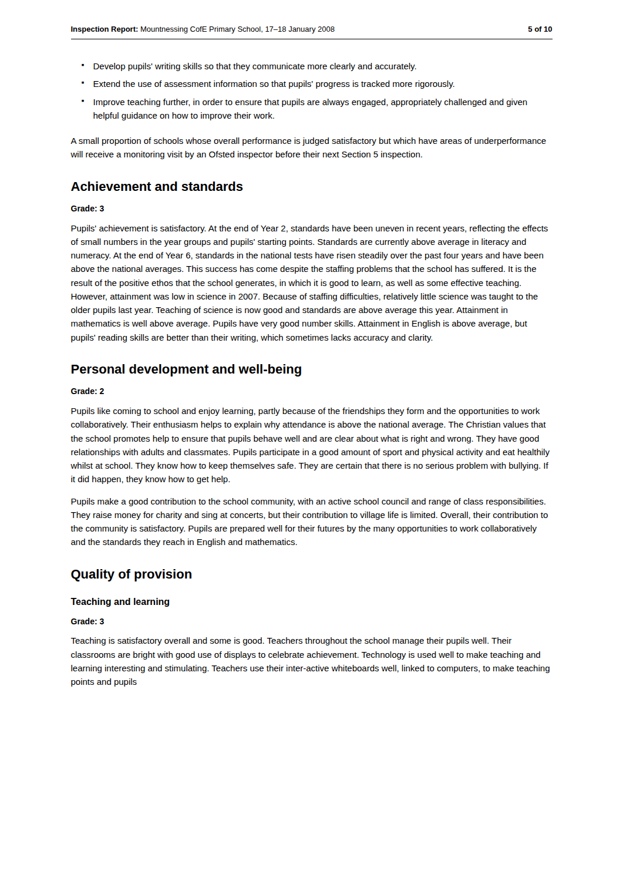Inspection Report: Mountnessing CofE Primary School, 17–18 January 2008
5 of 10
Develop pupils' writing skills so that they communicate more clearly and accurately.
Extend the use of assessment information so that pupils' progress is tracked more rigorously.
Improve teaching further, in order to ensure that pupils are always engaged, appropriately challenged and given helpful guidance on how to improve their work.
A small proportion of schools whose overall performance is judged satisfactory but which have areas of underperformance will receive a monitoring visit by an Ofsted inspector before their next Section 5 inspection.
Achievement and standards
Grade: 3
Pupils' achievement is satisfactory. At the end of Year 2, standards have been uneven in recent years, reflecting the effects of small numbers in the year groups and pupils' starting points. Standards are currently above average in literacy and numeracy. At the end of Year 6, standards in the national tests have risen steadily over the past four years and have been above the national averages. This success has come despite the staffing problems that the school has suffered. It is the result of the positive ethos that the school generates, in which it is good to learn, as well as some effective teaching. However, attainment was low in science in 2007. Because of staffing difficulties, relatively little science was taught to the older pupils last year. Teaching of science is now good and standards are above average this year. Attainment in mathematics is well above average. Pupils have very good number skills. Attainment in English is above average, but pupils' reading skills are better than their writing, which sometimes lacks accuracy and clarity.
Personal development and well-being
Grade: 2
Pupils like coming to school and enjoy learning, partly because of the friendships they form and the opportunities to work collaboratively. Their enthusiasm helps to explain why attendance is above the national average. The Christian values that the school promotes help to ensure that pupils behave well and are clear about what is right and wrong. They have good relationships with adults and classmates. Pupils participate in a good amount of sport and physical activity and eat healthily whilst at school. They know how to keep themselves safe. They are certain that there is no serious problem with bullying. If it did happen, they know how to get help.
Pupils make a good contribution to the school community, with an active school council and range of class responsibilities. They raise money for charity and sing at concerts, but their contribution to village life is limited. Overall, their contribution to the community is satisfactory. Pupils are prepared well for their futures by the many opportunities to work collaboratively and the standards they reach in English and mathematics.
Quality of provision
Teaching and learning
Grade: 3
Teaching is satisfactory overall and some is good. Teachers throughout the school manage their pupils well. Their classrooms are bright with good use of displays to celebrate achievement. Technology is used well to make teaching and learning interesting and stimulating. Teachers use their inter-active whiteboards well, linked to computers, to make teaching points and pupils